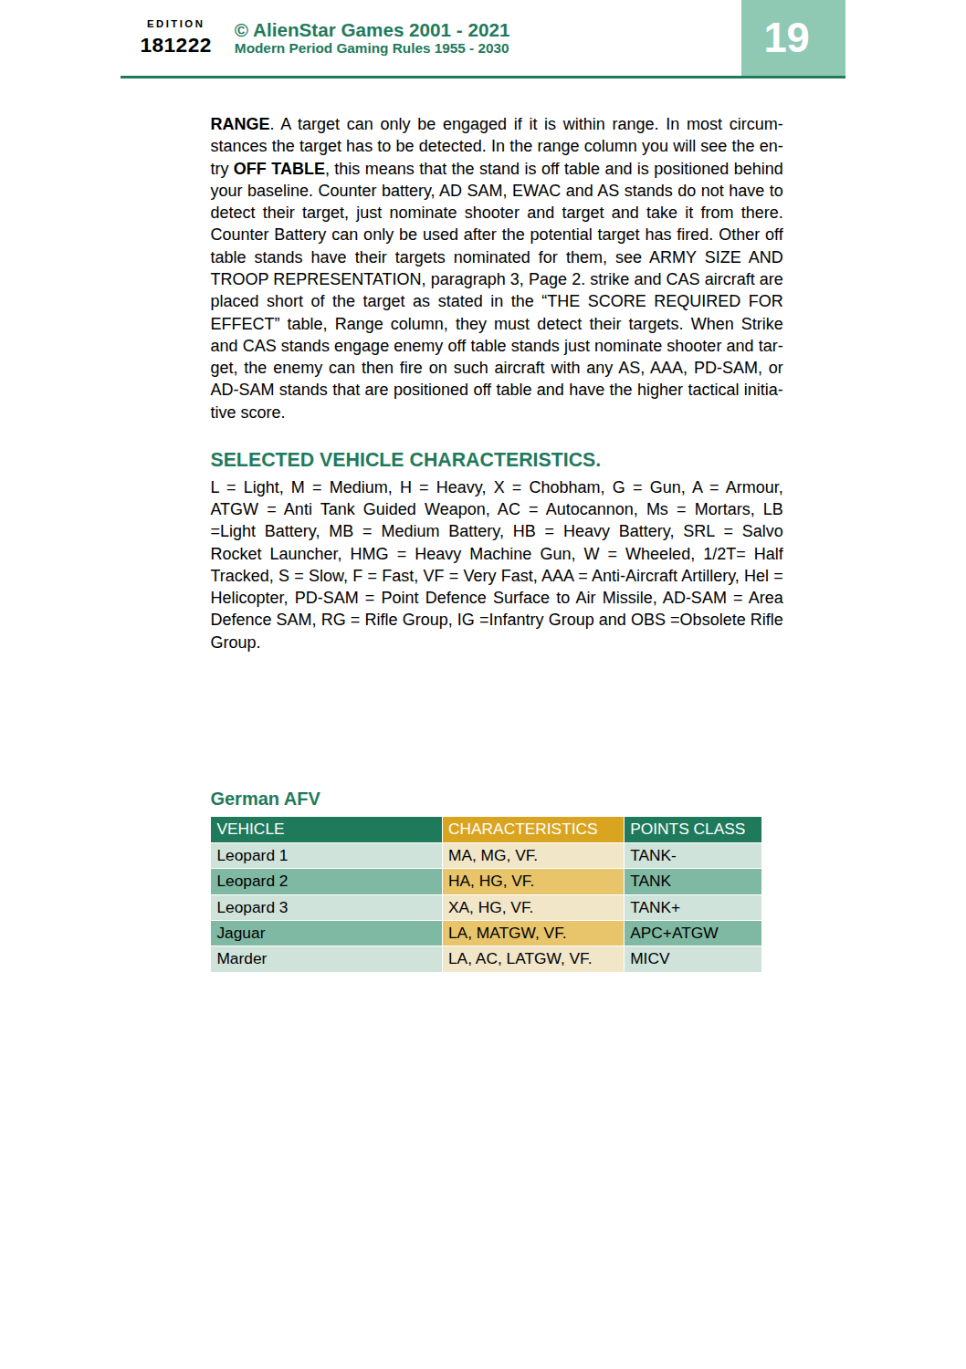Edition
181222
© AlienStar Games 2001 - 2021
Modern Period Gaming Rules 1955 - 2030
19
RANGE. A target can only be engaged if it is within range. In most circumstances the target has to be detected. In the range column you will see the entry OFF TABLE, this means that the stand is off table and is positioned behind your baseline. Counter battery, AD SAM, EWAC and AS stands do not have to detect their target, just nominate shooter and target and take it from there. Counter Battery can only be used after the potential target has fired. Other off table stands have their targets nominated for them, see ARMY SIZE AND TROOP REPRESENTATION, paragraph 3, Page 2. strike and CAS aircraft are placed short of the target as stated in the “THE SCORE REQUIRED FOR EFFECT” table, Range column, they must detect their targets. When Strike and CAS stands engage enemy off table stands just nominate shooter and target, the enemy can then fire on such aircraft with any AS, AAA, PD-SAM, or AD-SAM stands that are positioned off table and have the higher tactical initiative score.
SELECTED VEHICLE CHARACTERISTICS.
L = Light, M = Medium, H = Heavy, X = Chobham, G = Gun, A = Armour, ATGW = Anti Tank Guided Weapon, AC = Autocannon, Ms = Mortars, LB =Light Battery, MB = Medium Battery, HB = Heavy Battery, SRL = Salvo Rocket Launcher, HMG = Heavy Machine Gun, W = Wheeled, 1/2T= Half Tracked, S = Slow, F = Fast, VF = Very Fast, AAA = Anti-Aircraft Artillery, Hel = Helicopter, PD-SAM = Point Defence Surface to Air Missile, AD-SAM = Area Defence SAM, RG = Rifle Group, IG =Infantry Group and OBS =Obsolete Rifle Group.
German AFV
| VEHICLE | CHARACTERISTICS | POINTS CLASS |
| --- | --- | --- |
| Leopard 1 | MA, MG, VF. | TANK- |
| Leopard 2 | HA, HG, VF. | TANK |
| Leopard 3 | XA, HG, VF. | TANK+ |
| Jaguar | LA, MATGW, VF. | APC+ATGW |
| Marder | LA, AC, LATGW, VF. | MICV |